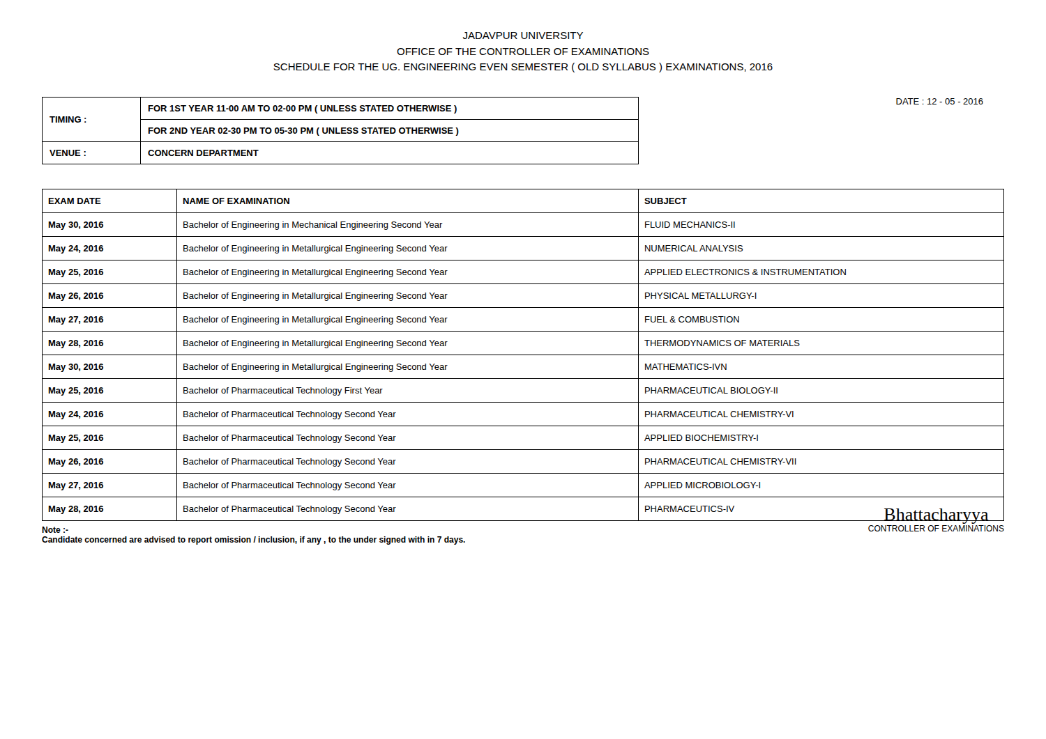JADAVPUR UNIVERSITY
OFFICE OF THE CONTROLLER OF EXAMINATIONS
SCHEDULE FOR THE UG. ENGINEERING EVEN SEMESTER ( OLD SYLLABUS ) EXAMINATIONS, 2016
DATE : 12 - 05 - 2016
| TIMING : | FOR 1ST YEAR 11-00 AM TO 02-00 PM ( UNLESS STATED OTHERWISE ) |
| FOR 2ND YEAR 02-30 PM TO 05-30 PM ( UNLESS STATED OTHERWISE ) |
| VENUE : | CONCERN DEPARTMENT |
| EXAM DATE | NAME OF EXAMINATION | SUBJECT |
| --- | --- | --- |
| May 30, 2016 | Bachelor of Engineering in Mechanical Engineering Second Year | FLUID MECHANICS-II |
| May 24, 2016 | Bachelor of Engineering in Metallurgical Engineering Second Year | NUMERICAL ANALYSIS |
| May 25, 2016 | Bachelor of Engineering in Metallurgical Engineering Second Year | APPLIED ELECTRONICS & INSTRUMENTATION |
| May 26, 2016 | Bachelor of Engineering in Metallurgical Engineering Second Year | PHYSICAL METALLURGY-I |
| May 27, 2016 | Bachelor of Engineering in Metallurgical Engineering Second Year | FUEL & COMBUSTION |
| May 28, 2016 | Bachelor of Engineering in Metallurgical Engineering Second Year | THERMODYNAMICS OF MATERIALS |
| May 30, 2016 | Bachelor of Engineering in Metallurgical Engineering Second Year | MATHEMATICS-IVN |
| May 25, 2016 | Bachelor of Pharmaceutical Technology First Year | PHARMACEUTICAL BIOLOGY-II |
| May 24, 2016 | Bachelor of Pharmaceutical Technology Second Year | PHARMACEUTICAL CHEMISTRY-VI |
| May 25, 2016 | Bachelor of Pharmaceutical Technology Second Year | APPLIED BIOCHEMISTRY-I |
| May 26, 2016 | Bachelor of Pharmaceutical Technology Second Year | PHARMACEUTICAL CHEMISTRY-VII |
| May 27, 2016 | Bachelor of Pharmaceutical Technology Second Year | APPLIED MICROBIOLOGY-I |
| May 28, 2016 | Bachelor of Pharmaceutical Technology Second Year | PHARMACEUTICS-IV |
Bhattacharyya CONTROLLER OF EXAMINATIONS
Note :-
Candidate concerned are advised to report omission / inclusion, if any , to the under signed with in 7 days.